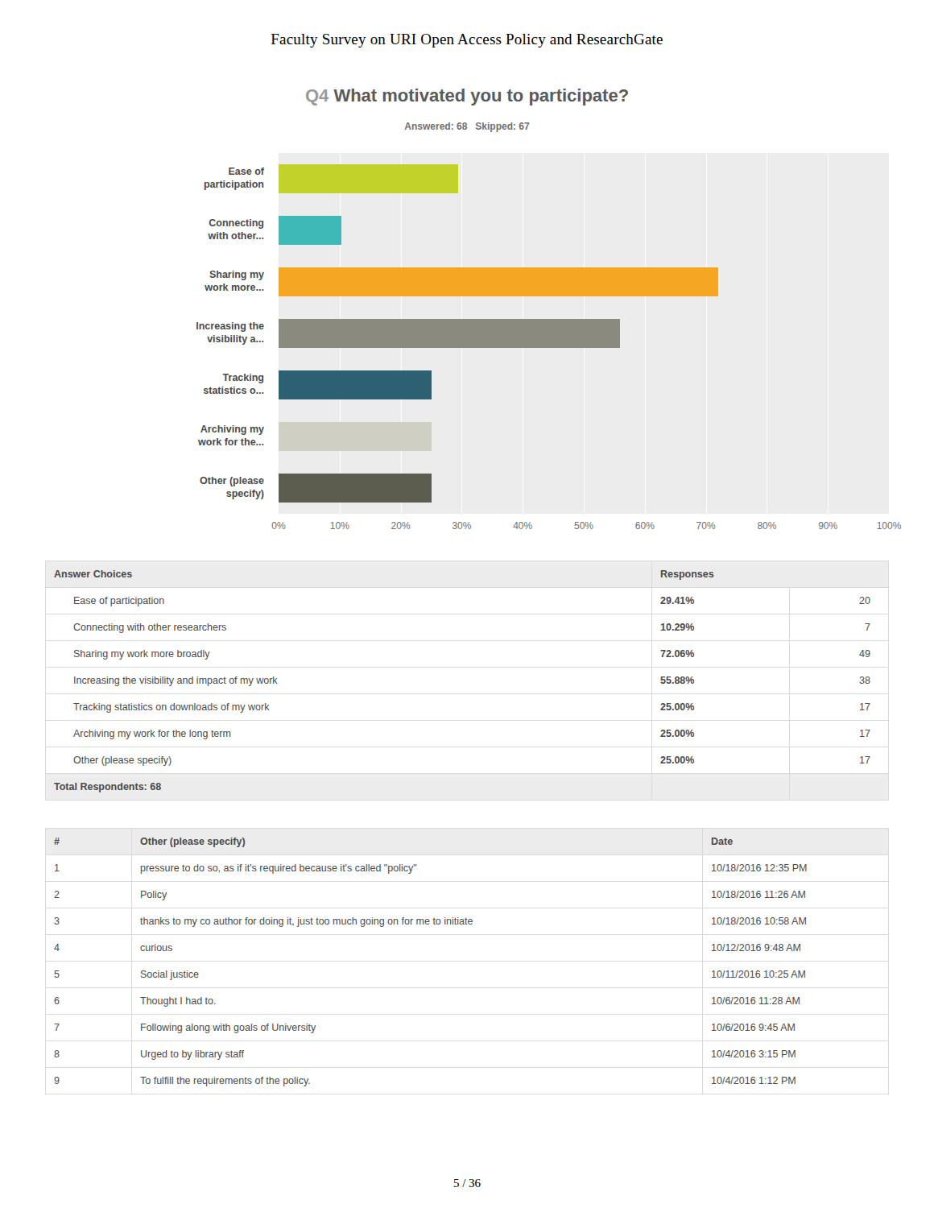Faculty Survey on URI Open Access Policy and ResearchGate
Q4 What motivated you to participate?
Answered: 68 Skipped: 67
Ease of
participation
Connecting
with other...
Sharing my
work more...
Increasing the
visibility a...
Tracking
statistics o...
Archiving my
work for the...
Other (please
specify)
0% 10% 20% 30% 40% 50% 60% 70% 80% 90% 100%
| Answer Choices | Responses |
| --- | --- |
| Ease of participation | 29.41% | 20 |
| Connecting with other researchers | 10.29% | 7 |
| Sharing my work more broadly | 72.06% | 49 |
| Increasing the visibility and impact of my work | 55.88% | 38 |
| Tracking statistics on downloads of my work | 25.00% | 17 |
| Archiving my work for the long term | 25.00% | 17 |
| Other (please specify) | 25.00% | 17 |
| Total Respondents: 68 | | |
| # | Other (please specify) | Date |
| --- | --- | --- |
| 1 | pressure to do so, as if it's required because it's called "policy" | 10/18/2016 12:35 PM |
| 2 | Policy | 10/18/2016 11:26 AM |
| 3 | thanks to my co author for doing it, just too much going on for me to initiate | 10/18/2016 10:58 AM |
| 4 | curious | 10/12/2016 9:48 AM |
| 5 | Social justice | 10/11/2016 10:25 AM |
| 6 | Thought I had to. | 10/6/2016 11:28 AM |
| 7 | Following along with goals of University | 10/6/2016 9:45 AM |
| 8 | Urged to by library staff | 10/4/2016 3:15 PM |
| 9 | To fulfill the requirements of the policy. | 10/4/2016 1:12 PM |
5 / 36